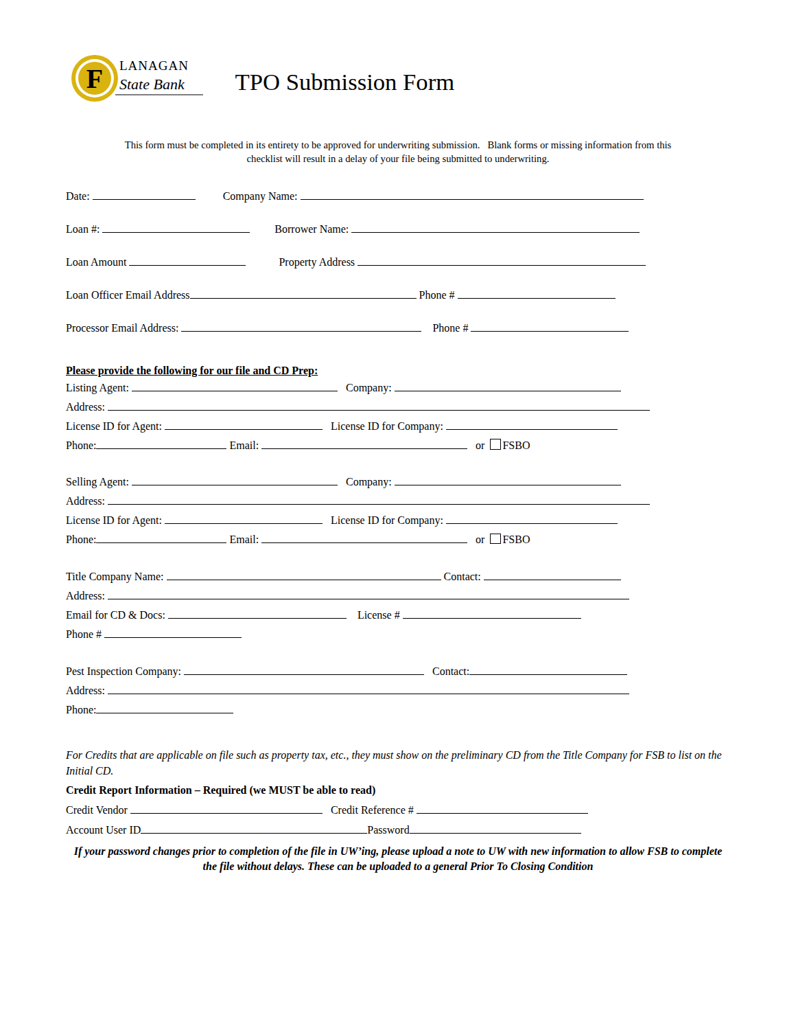F LANAGAN State Bank
TPO Submission Form
This form must be completed in its entirety to be approved for underwriting submission. Blank forms or missing information from this checklist will result in a delay of your file being submitted to underwriting.
Date: Company Name:
Loan #: Borrower Name:
Loan Amount Property Address
Loan Officer Email Address Phone #
Processor Email Address: Phone #
Please provide the following for our file and CD Prep:
Listing Agent: Company:
Address:
License ID for Agent: License ID for Company:
Phone: Email: or FSBO
Selling Agent: Company:
Address:
License ID for Agent: License ID for Company:
Phone: Email: or FSBO
Title Company Name: Contact:
Address:
Email for CD & Docs: License #
Phone #
Pest Inspection Company: Contact:
Address:
Phone:
For Credits that are applicable on file such as property tax, etc., they must show on the preliminary CD from the Title Company for FSB to list on the Initial CD.
Credit Report Information – Required (we MUST be able to read)
Credit Vendor Credit Reference #
Account User ID Password
If your password changes prior to completion of the file in UW’ing, please upload a note to UW with new information to allow FSB to complete the file without delays. These can be uploaded to a general Prior To Closing Condition